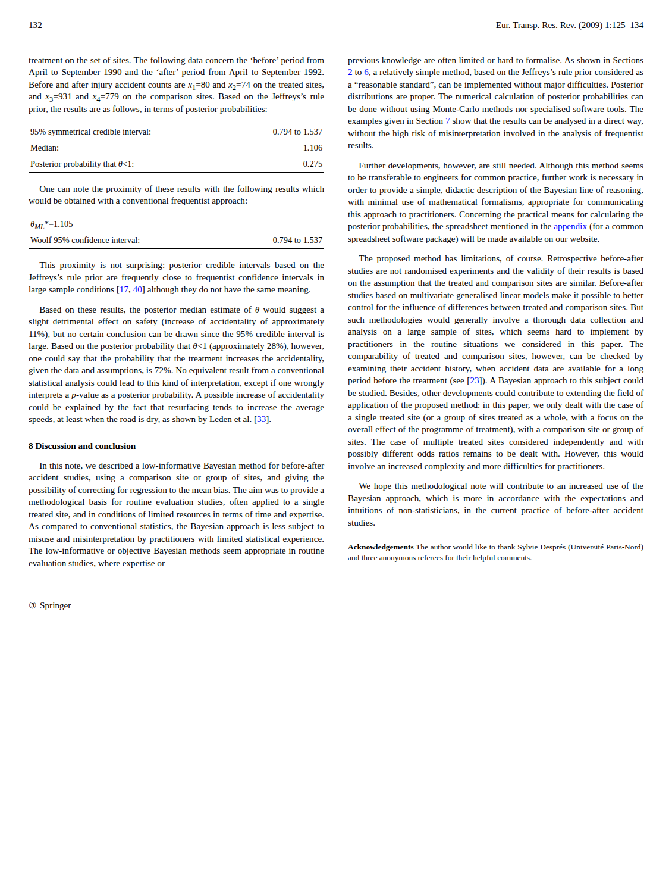132 Eur. Transp. Res. Rev. (2009) 1:125–134
treatment on the set of sites. The following data concern the ‘before’ period from April to September 1990 and the ‘after’ period from April to September 1992. Before and after injury accident counts are x1=80 and x2=74 on the treated sites, and x3=931 and x4=779 on the comparison sites. Based on the Jeffreys’s rule prior, the results are as follows, in terms of posterior probabilities:
| 95% symmetrical credible interval: | 0.794 to 1.537 |
| Median: | 1.106 |
| Posterior probability that θ <1: | 0.275 |
One can note the proximity of these results with the following results which would be obtained with a conventional frequentist approach:
| θ ML *=1.105 | |
| Woolf 95% confidence interval: | 0.794 to 1.537 |
This proximity is not surprising: posterior credible intervals based on the Jeffreys’s rule prior are frequently close to frequentist confidence intervals in large sample conditions [17, 40] although they do not have the same meaning.
Based on these results, the posterior median estimate of θ would suggest a slight detrimental effect on safety (increase of accidentality of approximately 11%), but no certain conclusion can be drawn since the 95% credible interval is large. Based on the posterior probability that θ<1 (approximately 28%), however, one could say that the probability that the treatment increases the accidentality, given the data and assumptions, is 72%. No equivalent result from a conventional statistical analysis could lead to this kind of interpretation, except if one wrongly interprets a p-value as a posterior probability. A possible increase of accidentality could be explained by the fact that resurfacing tends to increase the average speeds, at least when the road is dry, as shown by Leden et al. [33].
8 Discussion and conclusion
In this note, we described a low-informative Bayesian method for before-after accident studies, using a comparison site or group of sites, and giving the possibility of correcting for regression to the mean bias. The aim was to provide a methodological basis for routine evaluation studies, often applied to a single treated site, and in conditions of limited resources in terms of time and expertise. As compared to conventional statistics, the Bayesian approach is less subject to misuse and misinterpretation by practitioners with limited statistical experience. The low-informative or objective Bayesian methods seem appropriate in routine evaluation studies, where expertise or
previous knowledge are often limited or hard to formalise. As shown in Sections 2 to 6, a relatively simple method, based on the Jeffreys’s rule prior considered as a “reasonable standard”, can be implemented without major difficulties. Posterior distributions are proper. The numerical calculation of posterior probabilities can be done without using Monte-Carlo methods nor specialised software tools. The examples given in Section 7 show that the results can be analysed in a direct way, without the high risk of misinterpretation involved in the analysis of frequentist results.
Further developments, however, are still needed. Although this method seems to be transferable to engineers for common practice, further work is necessary in order to provide a simple, didactic description of the Bayesian line of reasoning, with minimal use of mathematical formalisms, appropriate for communicating this approach to practitioners. Concerning the practical means for calculating the posterior probabilities, the spreadsheet mentioned in the appendix (for a common spreadsheet software package) will be made available on our website.
The proposed method has limitations, of course. Retrospective before-after studies are not randomised experiments and the validity of their results is based on the assumption that the treated and comparison sites are similar. Before-after studies based on multivariate generalised linear models make it possible to better control for the influence of differences between treated and comparison sites. But such methodologies would generally involve a thorough data collection and analysis on a large sample of sites, which seems hard to implement by practitioners in the routine situations we considered in this paper. The comparability of treated and comparison sites, however, can be checked by examining their accident history, when accident data are available for a long period before the treatment (see [23]). A Bayesian approach to this subject could be studied. Besides, other developments could contribute to extending the field of application of the proposed method: in this paper, we only dealt with the case of a single treated site (or a group of sites treated as a whole, with a focus on the overall effect of the programme of treatment), with a comparison site or group of sites. The case of multiple treated sites considered independently and with possibly different odds ratios remains to be dealt with. However, this would involve an increased complexity and more difficulties for practitioners.
We hope this methodological note will contribute to an increased use of the Bayesian approach, which is more in accordance with the expectations and intuitions of non-statisticians, in the current practice of before-after accident studies.
Acknowledgements The author would like to thank Sylvie Després (Université Paris-Nord) and three anonymous referees for their helpful comments.
③ Springer